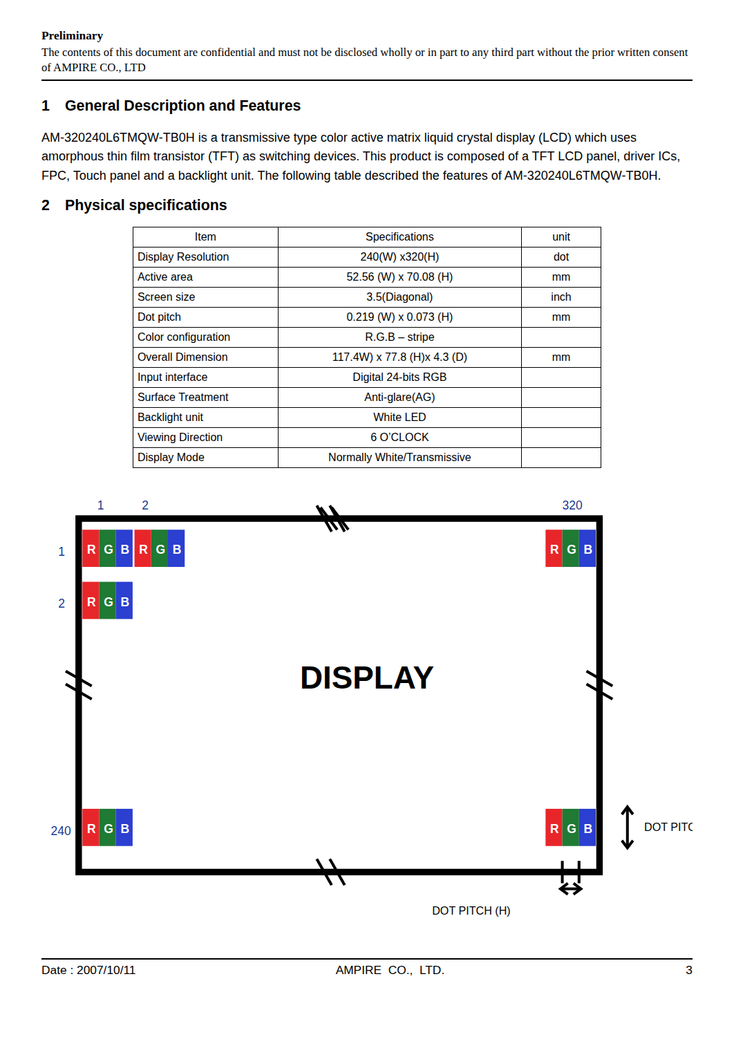Preliminary
The contents of this document are confidential and must not be disclosed wholly or in part to any third part without the prior written consent of AMPIRE CO., LTD
1 General Description and Features
AM-320240L6TMQW-TB0H is a transmissive type color active matrix liquid crystal display (LCD) which uses amorphous thin film transistor (TFT) as switching devices. This product is composed of a TFT LCD panel, driver ICs, FPC, Touch panel and a backlight unit. The following table described the features of AM-320240L6TMQW-TB0H.
2 Physical specifications
| Item | Specifications | unit |
| Display Resolution | 240(W) x320(H) | dot |
| Active area | 52.56 (W) x 70.08 (H) | mm |
| Screen size | 3.5(Diagonal) | inch |
| Dot pitch | 0.219 (W) x 0.073 (H) | mm |
| Color configuration | R.G.B – stripe | |
| Overall Dimension | 117.4W) x 77.8 (H)x 4.3 (D) | mm |
| Input interface | Digital 24-bits RGB | |
| Surface Treatment | Anti-glare(AG) | |
| Backlight unit | White LED | |
| Viewing Direction | 6 O’CLOCK | |
| Display Mode | Normally White/Transmissive | |
1 2 320 1 2 240 R G B R G B R G B R G B R G B R G B DISPLAY DOT PITCH (V) DOT PITCH (H)
Date : 2007/10/11
AMPIRE CO., LTD.
3